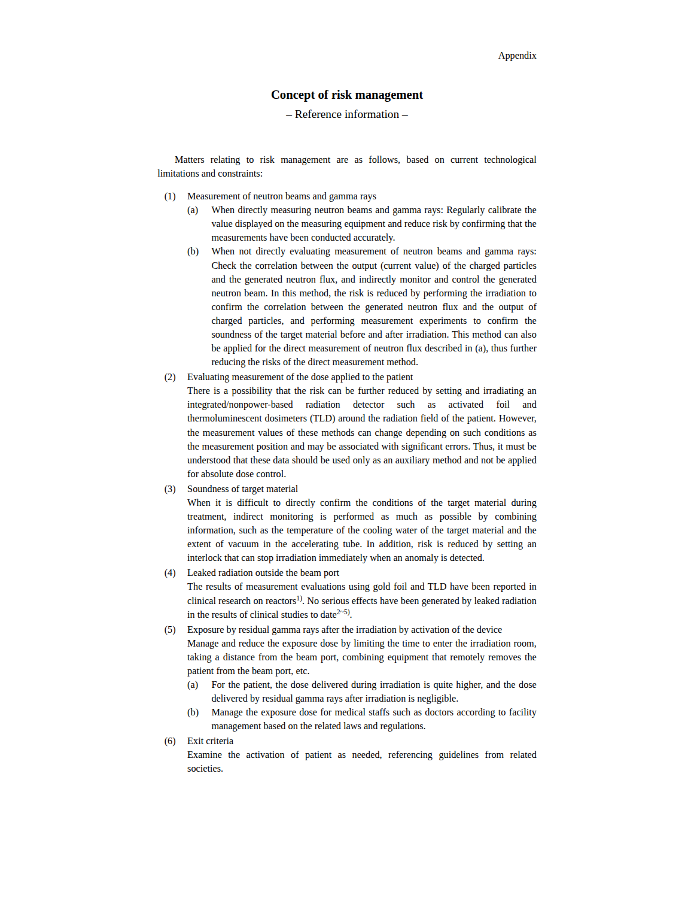Appendix
Concept of risk management
– Reference information –
Matters relating to risk management are as follows, based on current technological limitations and constraints:
(1)
Measurement of neutron beams and gamma rays
(a)
When directly measuring neutron beams and gamma rays: Regularly calibrate the value displayed on the measuring equipment and reduce risk by confirming that the measurements have been conducted accurately.
(b)
When not directly evaluating measurement of neutron beams and gamma rays: Check the correlation between the output (current value) of the charged particles and the generated neutron flux, and indirectly monitor and control the generated neutron beam. In this method, the risk is reduced by performing the irradiation to confirm the correlation between the generated neutron flux and the output of charged particles, and performing measurement experiments to confirm the soundness of the target material before and after irradiation. This method can also be applied for the direct measurement of neutron flux described in (a), thus further reducing the risks of the direct measurement method.
(2)
Evaluating measurement of the dose applied to the patient
There is a possibility that the risk can be further reduced by setting and irradiating an integrated/nonpower-based radiation detector such as activated foil and thermoluminescent dosimeters (TLD) around the radiation field of the patient. However, the measurement values of these methods can change depending on such conditions as the measurement position and may be associated with significant errors. Thus, it must be understood that these data should be used only as an auxiliary method and not be applied for absolute dose control.
(3)
Soundness of target material
When it is difficult to directly confirm the conditions of the target material during treatment, indirect monitoring is performed as much as possible by combining information, such as the temperature of the cooling water of the target material and the extent of vacuum in the accelerating tube. In addition, risk is reduced by setting an interlock that can stop irradiation immediately when an anomaly is detected.
(4)
Leaked radiation outside the beam port
The results of measurement evaluations using gold foil and TLD have been reported in clinical research on reactors1). No serious effects have been generated by leaked radiation in the results of clinical studies to date2~5).
(5)
Exposure by residual gamma rays after the irradiation by activation of the device
Manage and reduce the exposure dose by limiting the time to enter the irradiation room, taking a distance from the beam port, combining equipment that remotely removes the patient from the beam port, etc.
(a)
For the patient, the dose delivered during irradiation is quite higher, and the dose delivered by residual gamma rays after irradiation is negligible.
(b)
Manage the exposure dose for medical staffs such as doctors according to facility management based on the related laws and regulations.
(6)
Exit criteria
Examine the activation of patient as needed, referencing guidelines from related societies.